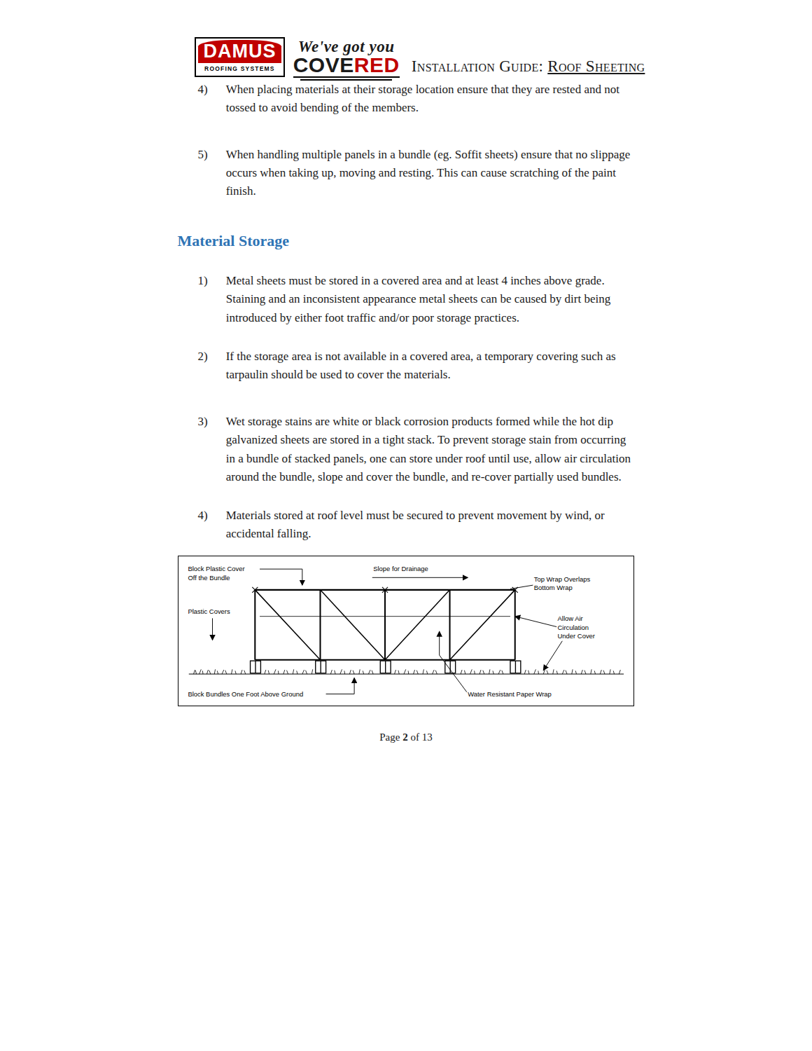DAMUS
Roofing Systems
We've got you
COVERED
Installation Guide: Roof Sheeting
4) When placing materials at their storage location ensure that they are rested and not tossed to avoid bending of the members.
5) When handling multiple panels in a bundle (eg. Soffit sheets) ensure that no slippage occurs when taking up, moving and resting. This can cause scratching of the paint finish.
Material Storage
1) Metal sheets must be stored in a covered area and at least 4 inches above grade. Staining and an inconsistent appearance metal sheets can be caused by dirt being introduced by either foot traffic and/or poor storage practices.
2) If the storage area is not available in a covered area, a temporary covering such as tarpaulin should be used to cover the materials.
3) Wet storage stains are white or black corrosion products formed while the hot dip galvanized sheets are stored in a tight stack. To prevent storage stain from occurring in a bundle of stacked panels, one can store under roof until use, allow air circulation around the bundle, slope and cover the bundle, and re-cover partially used bundles.
4) Materials stored at roof level must be secured to prevent movement by wind, or accidental falling.
Block Plastic Cover Off the Bundle Slope for Drainage Top Wrap Overlaps Bottom Wrap Allow Air Circulation Under Cover Plastic Covers Water Resistant Paper Wrap Block Bundles One Foot Above Ground
Page 2 of 13